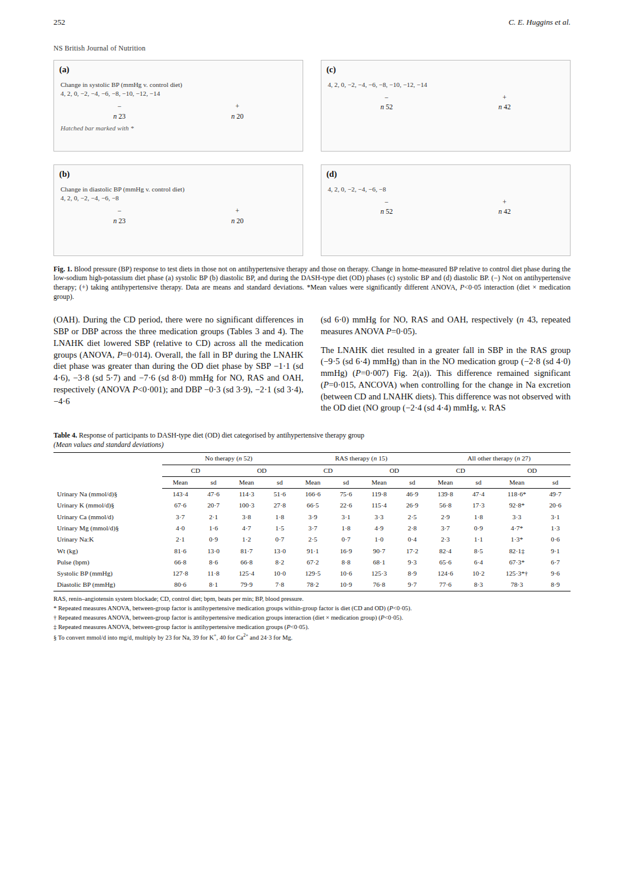252 C. E. Huggins et al.
NS British Journal of Nutrition
(a)
Change in systolic BP (mmHg v. control diet)
4, 2, 0, −2, −4, −6, −8, −10, −12, −14
−
n 23 +
n 20
Hatched bar marked with *
(c)
4, 2, 0, −2, −4, −6, −8, −10, −12, −14
−
n 52 +
n 42
(b)
Change in diastolic BP (mmHg v. control diet)
4, 2, 0, −2, −4, −6, −8
−
n 23 +
n 20
(d)
4, 2, 0, −2, −4, −6, −8
−
n 52 +
n 42
Fig. 1. Blood pressure (BP) response to test diets in those not on antihypertensive therapy and those on therapy. Change in home-measured BP relative to control diet phase during the low-sodium high-potassium diet phase (a) systolic BP (b) diastolic BP, and during the DASH-type diet (OD) phases (c) systolic BP and (d) diastolic BP. (−) Not on antihypertensive therapy; (+) taking antihypertensive therapy. Data are means and standard deviations. *Mean values were significantly different ANOVA, P<0·05 interaction (diet × medication group).
(OAH). During the CD period, there were no significant differences in SBP or DBP across the three medication groups (Tables 3 and 4). The LNAHK diet lowered SBP (relative to CD) across all the medication groups (ANOVA, P=0·014). Overall, the fall in BP during the LNAHK diet phase was greater than during the OD diet phase by SBP −1·1 (sd 4·6), −3·8 (sd 5·7) and −7·6 (sd 8·0) mmHg for NO, RAS and OAH, respectively (ANOVA P<0·001); and DBP −0·3 (sd 3·9), −2·1 (sd 3·4), −4·6
(sd 6·0) mmHg for NO, RAS and OAH, respectively (n 43, repeated measures ANOVA P=0·05).
The LNAHK diet resulted in a greater fall in SBP in the RAS group (−9·5 (sd 6·4) mmHg) than in the NO medication group (−2·8 (sd 4·0) mmHg) (P=0·007) Fig. 2(a)). This difference remained significant (P=0·015, ANCOVA) when controlling for the change in Na excretion (between CD and LNAHK diets). This difference was not observed with the OD diet (NO group (−2·4 (sd 4·4) mmHg, v. RAS
Table 4. Response of participants to DASH-type diet (OD) diet categorised by antihypertensive therapy group (Mean values and standard deviations)
| | No therapy ( n 52) | RAS therapy ( n 15) | All other therapy ( n 27) |
| --- | --- | --- | --- |
| CD | OD | CD | OD | CD | OD |
| Mean | sd | Mean | sd | Mean | sd | Mean | sd | Mean | sd | Mean | sd |
| Urinary Na (mmol/d)§ | 143·4 | 47·6 | 114·3 | 51·6 | 166·6 | 75·6 | 119·8 | 46·9 | 139·8 | 47·4 | 118·6* | 49·7 |
| Urinary K (mmol/d)§ | 67·6 | 20·7 | 100·3 | 27·8 | 66·5 | 22·6 | 115·4 | 26·9 | 56·8 | 17·3 | 92·8* | 20·6 |
| Urinary Ca (mmol/d) | 3·7 | 2·1 | 3·8 | 1·8 | 3·9 | 3·1 | 3·3 | 2·5 | 2·9 | 1·8 | 3·3 | 3·1 |
| Urinary Mg (mmol/d)§ | 4·0 | 1·6 | 4·7 | 1·5 | 3·7 | 1·8 | 4·9 | 2·8 | 3·7 | 0·9 | 4·7* | 1·3 |
| Urinary Na:K | 2·1 | 0·9 | 1·2 | 0·7 | 2·5 | 0·7 | 1·0 | 0·4 | 2·3 | 1·1 | 1·3* | 0·6 |
| Wt (kg) | 81·6 | 13·0 | 81·7 | 13·0 | 91·1 | 16·9 | 90·7 | 17·2 | 82·4 | 8·5 | 82·1‡ | 9·1 |
| Pulse (bpm) | 66·8 | 8·6 | 66·8 | 8·2 | 67·2 | 8·8 | 68·1 | 9·3 | 65·6 | 6·4 | 67·3* | 6·7 |
| Systolic BP (mmHg) | 127·8 | 11·8 | 125·4 | 10·0 | 129·5 | 10·6 | 125·3 | 8·9 | 124·6 | 10·2 | 125·3*† | 9·6 |
| Diastolic BP (mmHg) | 80·6 | 8·1 | 79·9 | 7·8 | 78·2 | 10·9 | 76·8 | 9·7 | 77·6 | 8·3 | 78·3 | 8·9 |
RAS, renin–angiotensin system blockade; CD, control diet; bpm, beats per min; BP, blood pressure.
* Repeated measures ANOVA, between-group factor is antihypertensive medication groups within-group factor is diet (CD and OD) (P<0·05).
† Repeated measures ANOVA, between-group factor is antihypertensive medication groups interaction (diet × medication group) (P<0·05).
‡ Repeated measures ANOVA, between-group factor is antihypertensive medication groups (P<0·05).
§ To convert mmol/d into mg/d, multiply by 23 for Na, 39 for K+, 40 for Ca2+ and 24·3 for Mg.